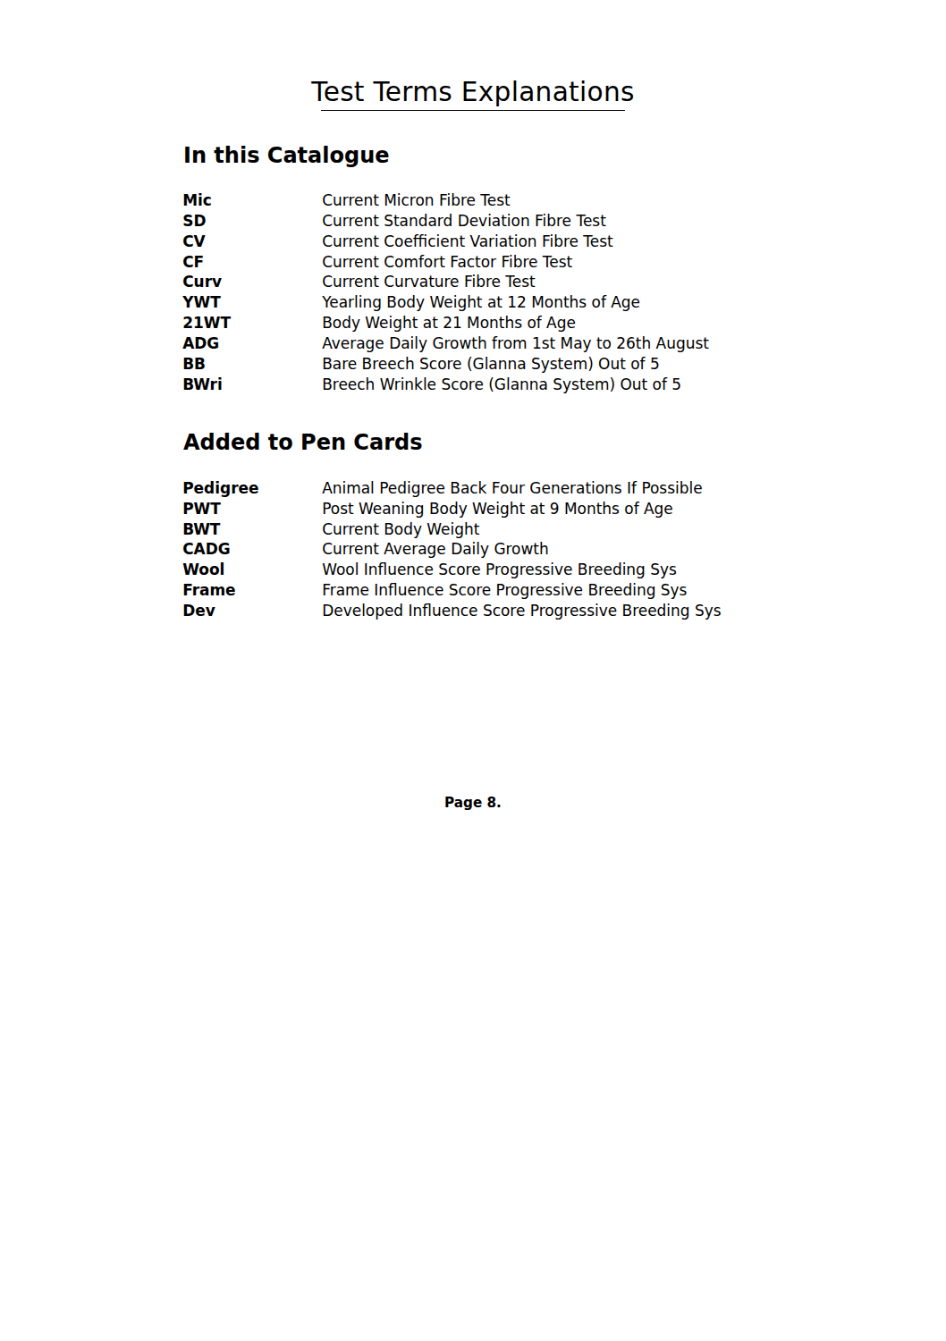Test Terms Explanations
In this Catalogue
Mic
Current Micron Fibre Test
SD
Current Standard Deviation Fibre Test
CV
Current Coefficient Variation Fibre Test
CF
Current Comfort Factor Fibre Test
Curv
Current Curvature Fibre Test
YWT
Yearling Body Weight at 12 Months of Age
21WT
Body Weight at 21 Months of Age
ADG
Average Daily Growth from 1st May to 26th August
BB
Bare Breech Score (Glanna System) Out of 5
BWri
Breech Wrinkle Score (Glanna System) Out of 5
Added to Pen Cards
Pedigree
Animal Pedigree Back Four Generations If Possible
PWT
Post Weaning Body Weight at 9 Months of Age
BWT
Current Body Weight
CADG
Current Average Daily Growth
Wool
Wool Influence Score Progressive Breeding Sys
Frame
Frame Influence Score Progressive Breeding Sys
Dev
Developed Influence Score Progressive Breeding Sys
Page 8.